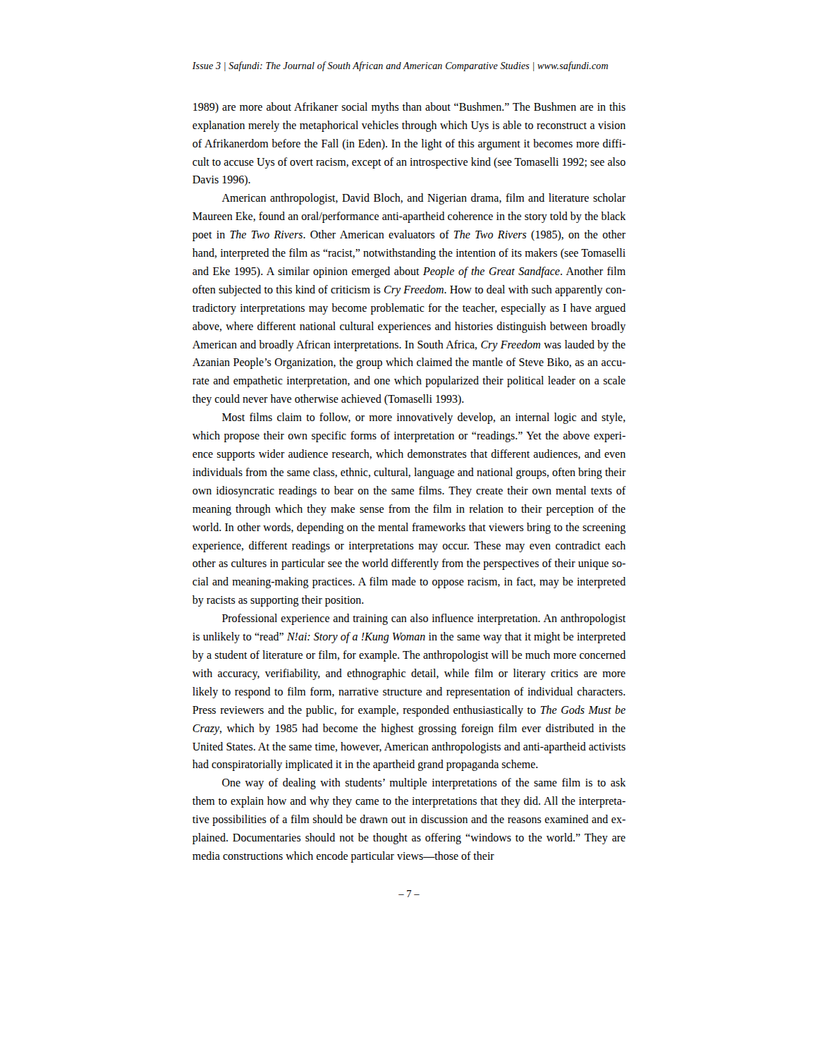Issue 3 | Safundi: The Journal of South African and American Comparative Studies | www.safundi.com
1989) are more about Afrikaner social myths than about “Bushmen.” The Bushmen are in this explanation merely the metaphorical vehicles through which Uys is able to reconstruct a vision of Afrikanerdom before the Fall (in Eden). In the light of this argument it becomes more difficult to accuse Uys of overt racism, except of an introspective kind (see Tomaselli 1992; see also Davis 1996).
American anthropologist, David Bloch, and Nigerian drama, film and literature scholar Maureen Eke, found an oral/performance anti-apartheid coherence in the story told by the black poet in The Two Rivers. Other American evaluators of The Two Rivers (1985), on the other hand, interpreted the film as “racist,” notwithstanding the intention of its makers (see Tomaselli and Eke 1995). A similar opinion emerged about People of the Great Sandface. Another film often subjected to this kind of criticism is Cry Freedom. How to deal with such apparently contradictory interpretations may become problematic for the teacher, especially as I have argued above, where different national cultural experiences and histories distinguish between broadly American and broadly African interpretations. In South Africa, Cry Freedom was lauded by the Azanian People’s Organization, the group which claimed the mantle of Steve Biko, as an accurate and empathetic interpretation, and one which popularized their political leader on a scale they could never have otherwise achieved (Tomaselli 1993).
Most films claim to follow, or more innovatively develop, an internal logic and style, which propose their own specific forms of interpretation or “readings.” Yet the above experience supports wider audience research, which demonstrates that different audiences, and even individuals from the same class, ethnic, cultural, language and national groups, often bring their own idiosyncratic readings to bear on the same films. They create their own mental texts of meaning through which they make sense from the film in relation to their perception of the world. In other words, depending on the mental frameworks that viewers bring to the screening experience, different readings or interpretations may occur. These may even contradict each other as cultures in particular see the world differently from the perspectives of their unique social and meaning-making practices. A film made to oppose racism, in fact, may be interpreted by racists as supporting their position.
Professional experience and training can also influence interpretation. An anthropologist is unlikely to “read” N!ai: Story of a !Kung Woman in the same way that it might be interpreted by a student of literature or film, for example. The anthropologist will be much more concerned with accuracy, verifiability, and ethnographic detail, while film or literary critics are more likely to respond to film form, narrative structure and representation of individual characters. Press reviewers and the public, for example, responded enthusiastically to The Gods Must be Crazy, which by 1985 had become the highest grossing foreign film ever distributed in the United States. At the same time, however, American anthropologists and anti-apartheid activists had conspiratorially implicated it in the apartheid grand propaganda scheme.
One way of dealing with students’ multiple interpretations of the same film is to ask them to explain how and why they came to the interpretations that they did. All the interpretative possibilities of a film should be drawn out in discussion and the reasons examined and explained. Documentaries should not be thought as offering “windows to the world.” They are media constructions which encode particular views—those of their
– 7 –